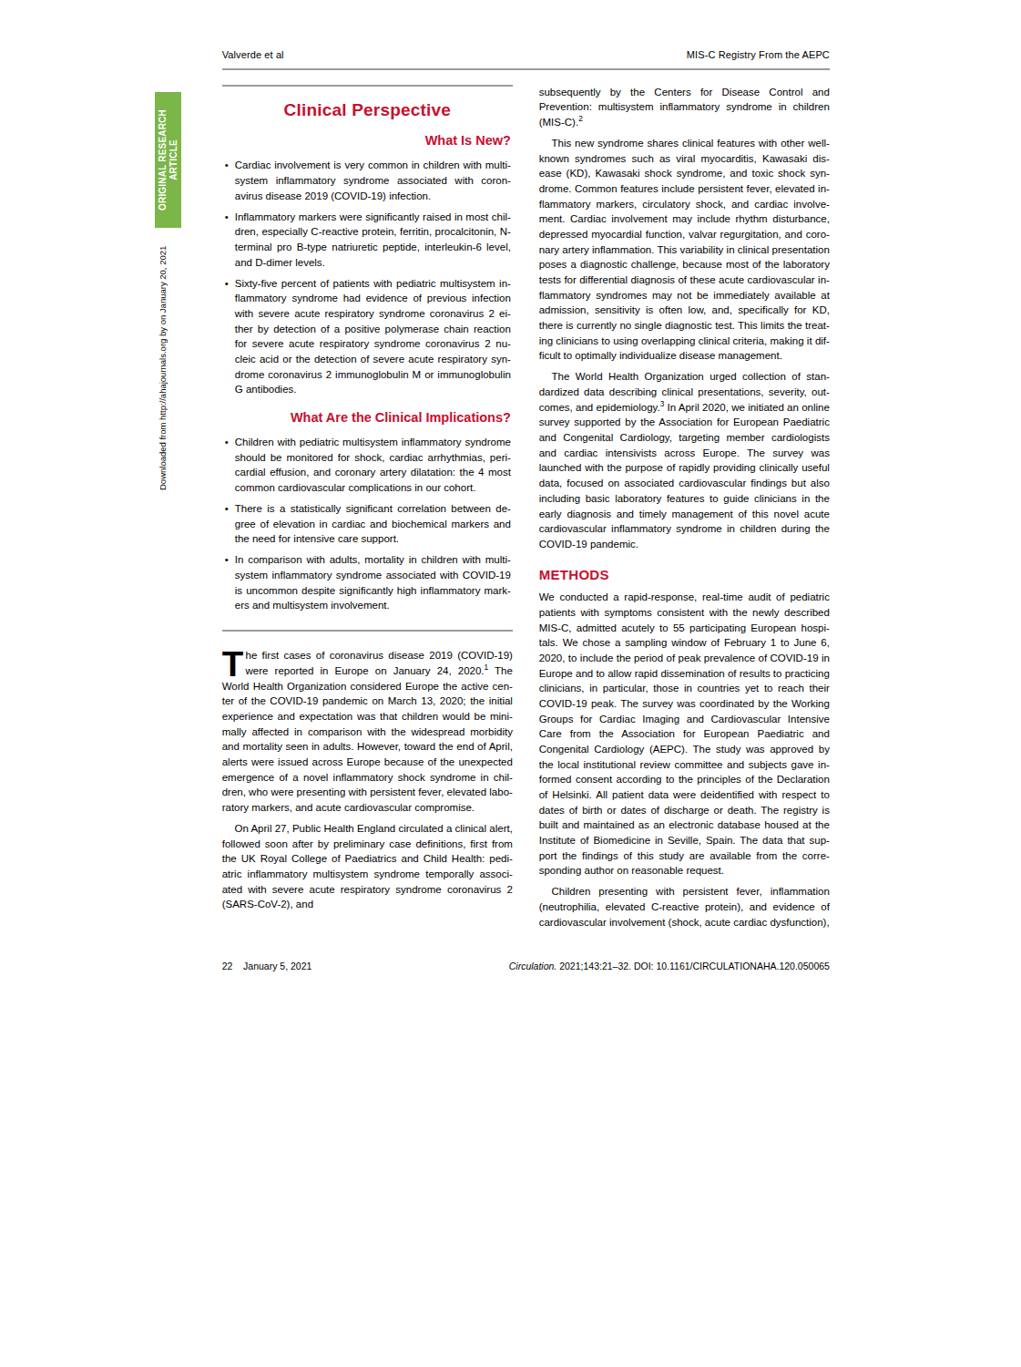ORIGINAL RESEARCH
ARTICLE
Downloaded from http://ahajournals.org by on January 20, 2021
Valverde et al
MIS-C Registry From the AEPC
Clinical Perspective
What Is New?
Cardiac involvement is very common in children with multisystem inflammatory syndrome associated with coronavirus disease 2019 (COVID-19) infection.
Inflammatory markers were significantly raised in most children, especially C-reactive protein, ferritin, procalcitonin, N-terminal pro B-type natriuretic peptide, interleukin-6 level, and D-dimer levels.
Sixty-five percent of patients with pediatric multisystem inflammatory syndrome had evidence of previous infection with severe acute respiratory syndrome coronavirus 2 either by detection of a positive polymerase chain reaction for severe acute respiratory syndrome coronavirus 2 nucleic acid or the detection of severe acute respiratory syndrome coronavirus 2 immunoglobulin M or immunoglobulin G antibodies.
What Are the Clinical Implications?
Children with pediatric multisystem inflammatory syndrome should be monitored for shock, cardiac arrhythmias, pericardial effusion, and coronary artery dilatation: the 4 most common cardiovascular complications in our cohort.
There is a statistically significant correlation between degree of elevation in cardiac and biochemical markers and the need for intensive care support.
In comparison with adults, mortality in children with multisystem inflammatory syndrome associated with COVID-19 is uncommon despite significantly high inflammatory markers and multisystem involvement.
The first cases of coronavirus disease 2019 (COVID-19) were reported in Europe on January 24, 2020.1 The World Health Organization considered Europe the active center of the COVID-19 pandemic on March 13, 2020; the initial experience and expectation was that children would be minimally affected in comparison with the widespread morbidity and mortality seen in adults. However, toward the end of April, alerts were issued across Europe because of the unexpected emergence of a novel inflammatory shock syndrome in children, who were presenting with persistent fever, elevated laboratory markers, and acute cardiovascular compromise.
On April 27, Public Health England circulated a clinical alert, followed soon after by preliminary case definitions, first from the UK Royal College of Paediatrics and Child Health: pediatric inflammatory multisystem syndrome temporally associated with severe acute respiratory syndrome coronavirus 2 (SARS-CoV-2), and
subsequently by the Centers for Disease Control and Prevention: multisystem inflammatory syndrome in children (MIS-C).2
This new syndrome shares clinical features with other well-known syndromes such as viral myocarditis, Kawasaki disease (KD), Kawasaki shock syndrome, and toxic shock syndrome. Common features include persistent fever, elevated inflammatory markers, circulatory shock, and cardiac involvement. Cardiac involvement may include rhythm disturbance, depressed myocardial function, valvar regurgitation, and coronary artery inflammation. This variability in clinical presentation poses a diagnostic challenge, because most of the laboratory tests for differential diagnosis of these acute cardiovascular inflammatory syndromes may not be immediately available at admission, sensitivity is often low, and, specifically for KD, there is currently no single diagnostic test. This limits the treating clinicians to using overlapping clinical criteria, making it difficult to optimally individualize disease management.
The World Health Organization urged collection of standardized data describing clinical presentations, severity, outcomes, and epidemiology.3 In April 2020, we initiated an online survey supported by the Association for European Paediatric and Congenital Cardiology, targeting member cardiologists and cardiac intensivists across Europe. The survey was launched with the purpose of rapidly providing clinically useful data, focused on associated cardiovascular findings but also including basic laboratory features to guide clinicians in the early diagnosis and timely management of this novel acute cardiovascular inflammatory syndrome in children during the COVID-19 pandemic.
METHODS
We conducted a rapid-response, real-time audit of pediatric patients with symptoms consistent with the newly described MIS-C, admitted acutely to 55 participating European hospitals. We chose a sampling window of February 1 to June 6, 2020, to include the period of peak prevalence of COVID-19 in Europe and to allow rapid dissemination of results to practicing clinicians, in particular, those in countries yet to reach their COVID-19 peak. The survey was coordinated by the Working Groups for Cardiac Imaging and Cardiovascular Intensive Care from the Association for European Paediatric and Congenital Cardiology (AEPC). The study was approved by the local institutional review committee and subjects gave informed consent according to the principles of the Declaration of Helsinki. All patient data were deidentified with respect to dates of birth or dates of discharge or death. The registry is built and maintained as an electronic database housed at the Institute of Biomedicine in Seville, Spain. The data that support the findings of this study are available from the corresponding author on reasonable request.
Children presenting with persistent fever, inflammation (neutrophilia, elevated C-reactive protein), and evidence of cardiovascular involvement (shock, acute cardiac dysfunction),
22 January 5, 2021
Circulation. 2021;143:21–32. DOI: 10.1161/CIRCULATIONAHA.120.050065